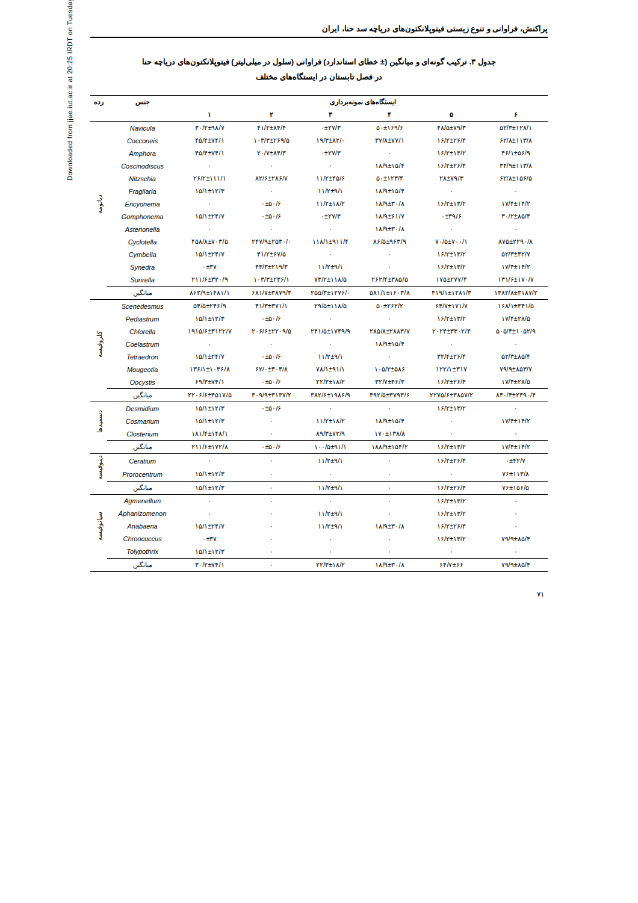Downloaded from jjae.iut.ac.ir at 20:25 IRDT on Tuesday July 5th 2022
پراکنش، فراوانی و تنوع زیستی فیتوپلانکتون‌های دریاچه سد حنا، ایران
جدول ۳. ترکیب گونه‌ای و میانگین (± خطای استاندارد) فراوانی (سلول در میلی‌لیتر) فیتوپلانکتون‌های دریاچه حنا
در فصل تابستان در ایستگاه‌های مختلف
| ایستگاه‌های نمونه‌برداری | جنس | رده |
| --- | --- | --- |
| ۶ | ۵ | ۴ | ۳ | ۲ | ۱ | | |
| ۵۲/۳±۱۲۸/۱ | ۴۸/۵±۷۹/۳ | ۵۰±۱۶۹/۶ | ۰±۲۷/۳ | ۴۱/۲±۸۴/۴ | ۳۰/۲±۹۸/۷ | Navicula | دیاتومه |
| ۶۲/۸±۱۱۳/۸ | ۱۶/۲±۲۶/۴ | ۳۷/۸±۷۷/۱ | ۱۹/۳±۸۲/۰ | ۱۰۳/۳±۲۶۹/۵ | ۴۵/۴±۷۴/۱ | Cocconeis |
| ۴۶/۱±۵۶/۹ | ۱۶/۲±۱۳/۲ | ۰ | ۰±۲۷/۳ | ۲۰/۷±۸۴/۳ | ۴۵/۴±۷۴/۱ | Amphora |
| ۳۴/۹±۱۱۳/۸ | ۱۶/۲±۲۶/۴ | ۱۸/۹±۱۵/۴ | ۰ | ۰ | ۰ | Coscinodiscus |
| ۶۲/۸±۱۵۶/۵ | ۲۸±۷۹/۳ | ۵۰±۱۲۳/۴ | ۱۱/۲±۴۵/۶ | ۸۲/۶±۲۸۶/۷ | ۲۶/۲±۱۱۱/۱ | Nitzschia |
| ۰ | ۰ | ۱۸/۹±۱۵/۴ | ۱۱/۲±۹/۱ | ۰ | ۱۵/۱±۱۲/۳ | Fragilaria |
| ۱۷/۴±۱۴/۲ | ۱۶/۲±۱۳/۲ | ۱۸/۹±۳۰/۸ | ۱۱/۲±۱۸/۲ | ۰±۵۰/۶ | ۰ | Encyonema |
| ۳۰/۲±۸۵/۴ | ۰±۳۹/۶ | ۱۸/۹±۶۱/۷ | ۰±۲۷/۳ | ۰±۵۰/۶ | ۱۵/۱±۲۴/۷ | Gomphonema |
| ۰ | ۰ | ۱۸/۹±۳۰/۸ | ۰ | ۰ | ۰ | Asterionella |
| ۸۷۵±۲۲۹۰/۸ | ۷۰/۵±۷۰۰/۱ | ۸۶/۵±۹۶۳/۹ | ۱۱۸/۱±۹۱۱/۴ | ۲۴۷/۹±۲۵۳۰/۰ | ۴۵۸/۸±۷۰۳/۵ | Cyclotella |
| ۵۲/۳±۴۲/۷ | ۱۶/۲±۱۳/۲ | ۰ | ۰ | ۴۱/۲±۶۷/۵ | ۱۵/۱±۲۴/۷ | Cymbella |
| ۱۷/۴±۱۴/۲ | ۱۶/۲±۱۳/۲ | ۰ | ۱۱/۲±۹/۱ | ۴۳/۳±۲۱۹/۳ | ۰±۳۷ | Synedra |
| ۱۳۱/۶±۱۷۰/۷ | ۱۷۵±۲۷۷/۴ | ۲۶۲/۴±۳۸۵/۵ | ۷۳/۲±۱۱۸/۵ | ۱۰۳/۳±۲۳۶/۱ | ۲۱۱/۶±۳۲۰/۹ | Surirella |
| ۱۳۸۲/۸±۳۱۸۷/۲ | ۴۱۹/۱±۱۲۸۱/۳ | ۵۸۱/۱±۱۶۰۳/۸ | ۲۵۵/۳±۱۲۷۶/۰ | ۶۸۱/۷±۳۸۷۹/۳ | ۸۶۲/۹±۱۴۸۱/۱ | میانگین | |
| ۱۶۸/۱±۳۴۱/۵ | ۶۴/۷±۱۷۱/۷ | ۵۰±۲۶۲/۲ | ۲۹/۵±۱۱۸/۵ | ۴۱/۳±۳۷۱/۱ | ۵۴/۵±۲۴۶/۹ | Scenedesmus | کلروفیسه |
| ۱۷/۴±۲۸/۵ | ۱۶/۲±۱۳/۲ | ۰ | ۰ | ۰±۵۰/۶ | ۱۵/۱±۱۲/۳ | Pediastrum |
| ۵۰۵/۴±۱۰۵۲/۹ | ۲۰۲۴±۳۳۰۲/۴ | ۲۸۵/۸±۲۸۸۳/۷ | ۲۴۱/۵±۱۷۴۹/۹ | ۲۰۶/۶±۲۲۰۹/۵ | ۱۹۱۵/۶±۳۱۲۲/۷ | Chlorella |
| ۰ | ۰ | ۱۸/۹±۱۵/۴ | ۰ | ۰ | ۰ | Coelastrum |
| ۵۲/۳±۸۵/۴ | ۳۲/۴±۲۶/۴ | ۰ | ۱۱/۲±۹/۱ | ۰±۵۰/۶ | ۱۵/۱±۲۴/۷ | Tetraedron |
| ۷۹/۹±۸۵۳/۷ | ۱۲۲/۱±۳۱۷ | ۱۰۵/۲±۵۸۶ | ۷۸/۱±۹۱/۱ | ۶۲/۰±۴۰۴/۸ | ۱۳۶/۱±۱۰۳۶/۸ | Mougeotia |
| ۱۷/۴±۲۸/۵ | ۱۶/۲±۲۶/۴ | ۳۲/۷±۴۶/۳ | ۲۲/۳±۱۸/۲ | ۰±۵۰/۶ | ۶۹/۳±۷۴/۱ | Oocystis |
| ۸۴۰/۴±۲۳۹۰/۴ | ۲۲۷۵/۶±۳۸۵۷/۲ | ۴۹۲/۵±۳۷۹۳/۶ | ۳۸۲/۶±۱۹۸۶/۹ | ۳۰۹/۹±۳۱۳۷/۲ | ۲۲۰۶/۶±۴۵۱۷/۵ | میانگین | |
| ۰ | ۱۶/۲±۱۳/۲ | ۰ | ۰ | ۰±۵۰/۶ | ۱۵/۱±۱۲/۳ | Desmidium | دسمیدها |
| ۱۷/۴±۱۴/۲ | ۰ | ۱۸/۹±۱۵/۴ | ۱۱/۲±۱۸/۲ | ۰ | ۱۵/۱±۱۲/۳ | Cosmarium |
| ۰ | ۰ | ۱۷۰±۱۳۸/۸ | ۸۹/۳±۷۲/۹ | ۰ | ۱۸۱/۴±۱۴۸/۱ | Closterium |
| ۱۷/۴±۱۴/۲ | ۱۶/۲±۱۳/۲ | ۱۸۸/۹±۱۵۴/۲ | ۱۰۰/۵±۹۱/۱ | ۰±۵۰/۶ | ۲۱۱/۶±۱۷۲/۸ | میانگین | |
| ۰±۴۲/۷ | ۱۶/۲±۲۶/۴ | ۰ | ۱۱/۲±۹/۱ | ۰ | ۰ | Ceratium | دینوفیسه |
| ۷۶±۱۱۳/۸ | ۰ | ۰ | ۰ | ۰ | ۱۵/۱±۱۲/۳ | Prorocentrum |
| ۷۶±۱۵۶/۵ | ۱۶/۲±۲۶/۴ | ۰ | ۱۱/۲±۹/۱ | ۰ | ۱۵/۱±۱۲/۳ | میانگین | |
| ۰ | ۱۶/۲±۱۳/۲ | ۰ | ۰ | ۰ | ۰ | Agmenellum | سیانوفیسه |
| ۰ | ۱۶/۲±۱۳/۲ | ۰ | ۱۱/۲±۹/۱ | ۰ | ۰ | Aphanizomenon |
| ۰ | ۱۶/۲±۲۶/۴ | ۱۸/۹±۳۰/۸ | ۱۱/۲±۹/۱ | ۰ | ۱۵/۱±۲۴/۷ | Anabaena |
| ۷۹/۹±۸۵/۴ | ۱۶/۲±۱۳/۲ | ۰ | ۰ | ۰ | ۰±۳۷ | Chroococcus |
| ۰ | ۰ | ۰ | ۰ | ۰ | ۱۵/۱±۱۲/۳ | Tolypothrix |
| ۷۹/۹±۸۵/۴ | ۶۴/۷±۶۶ | ۱۸/۹±۳۰/۸ | ۲۲/۳±۱۸/۲ | ۰ | ۳۰/۲±۷۴/۱ | میانگین | |
۷۱